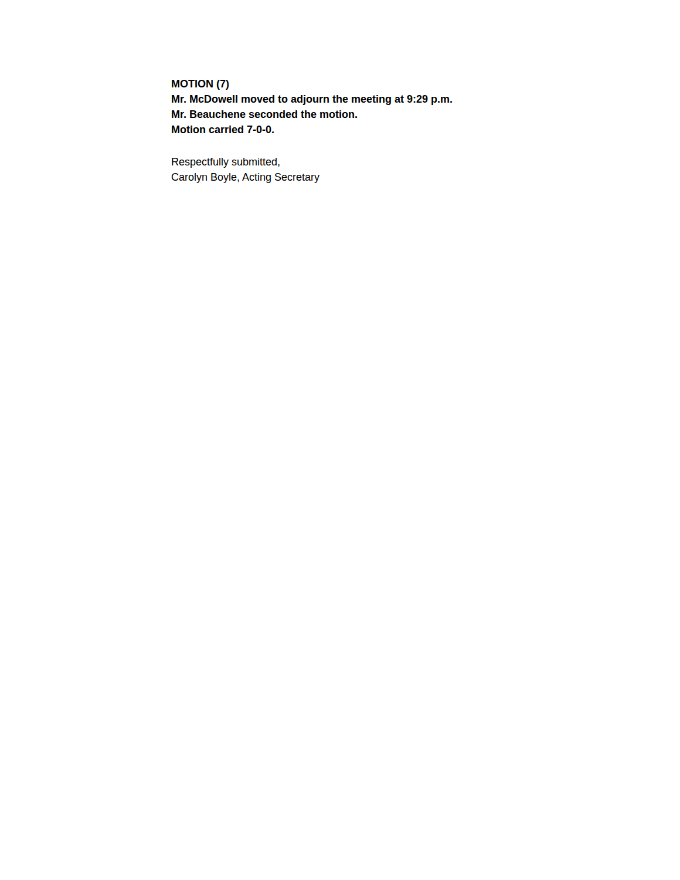MOTION (7) Mr. McDowell moved to adjourn the meeting at 9:29 p.m. Mr. Beauchene seconded the motion. Motion carried 7-0-0.
Respectfully submitted, Carolyn Boyle, Acting Secretary